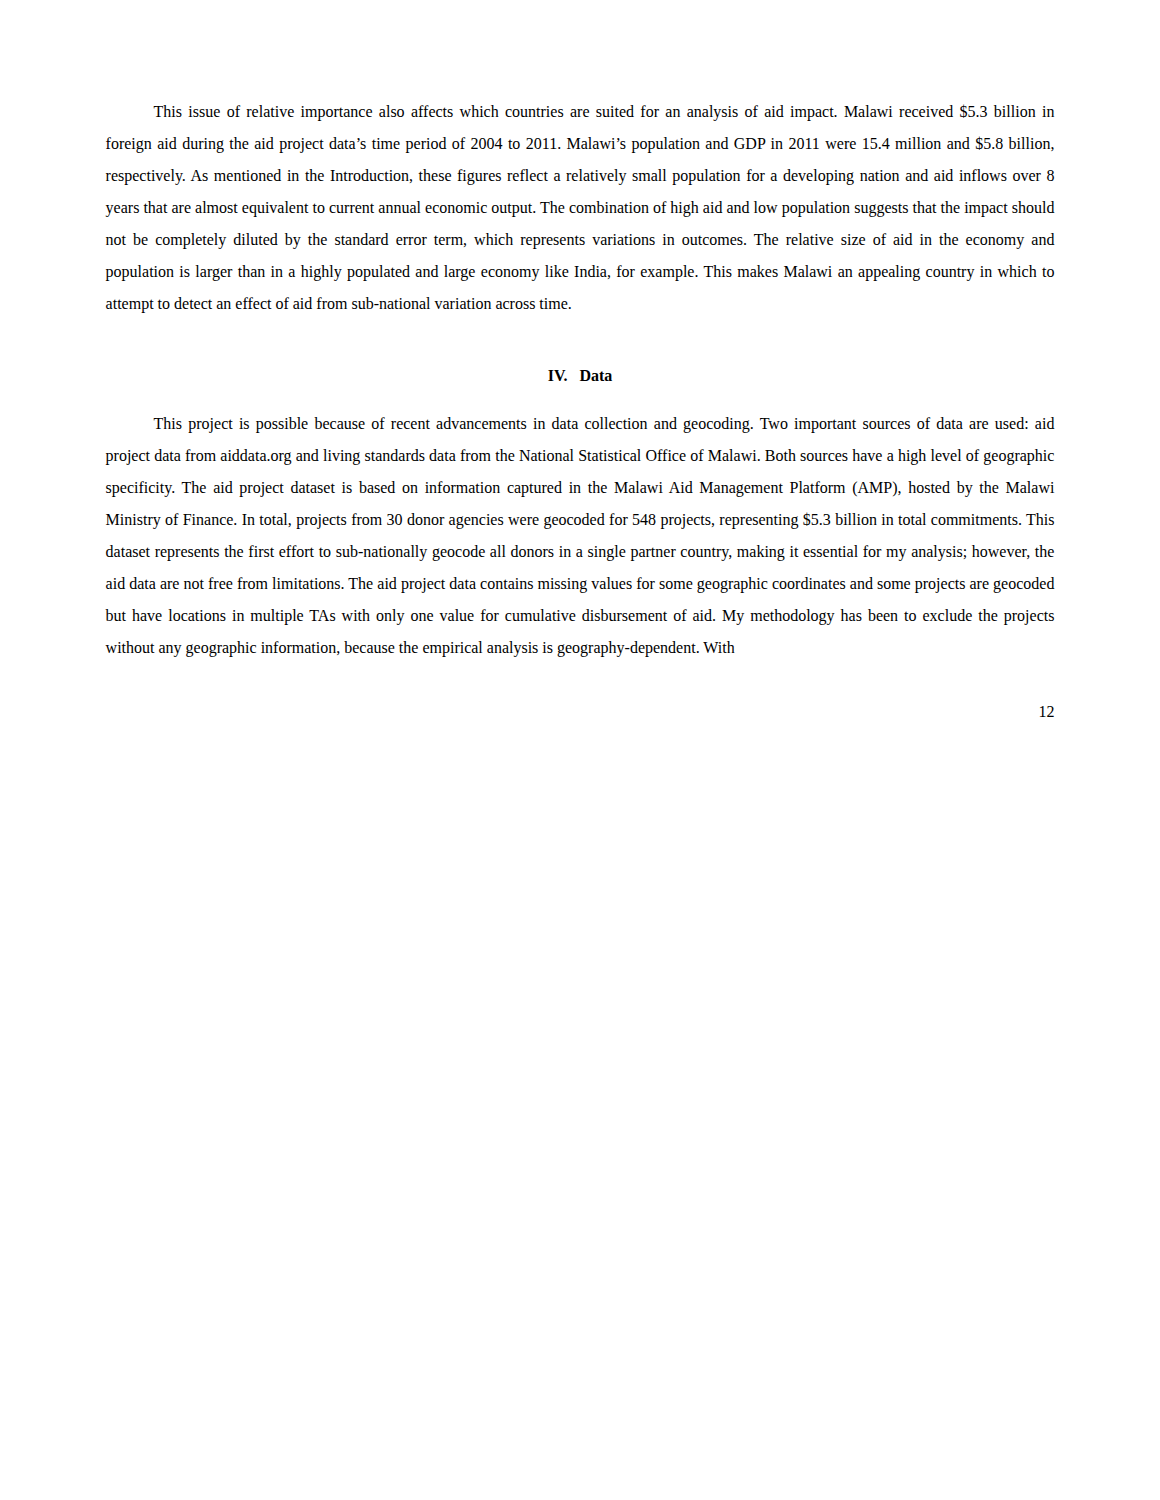This issue of relative importance also affects which countries are suited for an analysis of aid impact. Malawi received $5.3 billion in foreign aid during the aid project data’s time period of 2004 to 2011. Malawi’s population and GDP in 2011 were 15.4 million and $5.8 billion, respectively. As mentioned in the Introduction, these figures reflect a relatively small population for a developing nation and aid inflows over 8 years that are almost equivalent to current annual economic output. The combination of high aid and low population suggests that the impact should not be completely diluted by the standard error term, which represents variations in outcomes. The relative size of aid in the economy and population is larger than in a highly populated and large economy like India, for example. This makes Malawi an appealing country in which to attempt to detect an effect of aid from sub-national variation across time.
IV. Data
This project is possible because of recent advancements in data collection and geocoding. Two important sources of data are used: aid project data from aiddata.org and living standards data from the National Statistical Office of Malawi. Both sources have a high level of geographic specificity. The aid project dataset is based on information captured in the Malawi Aid Management Platform (AMP), hosted by the Malawi Ministry of Finance. In total, projects from 30 donor agencies were geocoded for 548 projects, representing $5.3 billion in total commitments. This dataset represents the first effort to sub-nationally geocode all donors in a single partner country, making it essential for my analysis; however, the aid data are not free from limitations. The aid project data contains missing values for some geographic coordinates and some projects are geocoded but have locations in multiple TAs with only one value for cumulative disbursement of aid. My methodology has been to exclude the projects without any geographic information, because the empirical analysis is geography-dependent. With
12